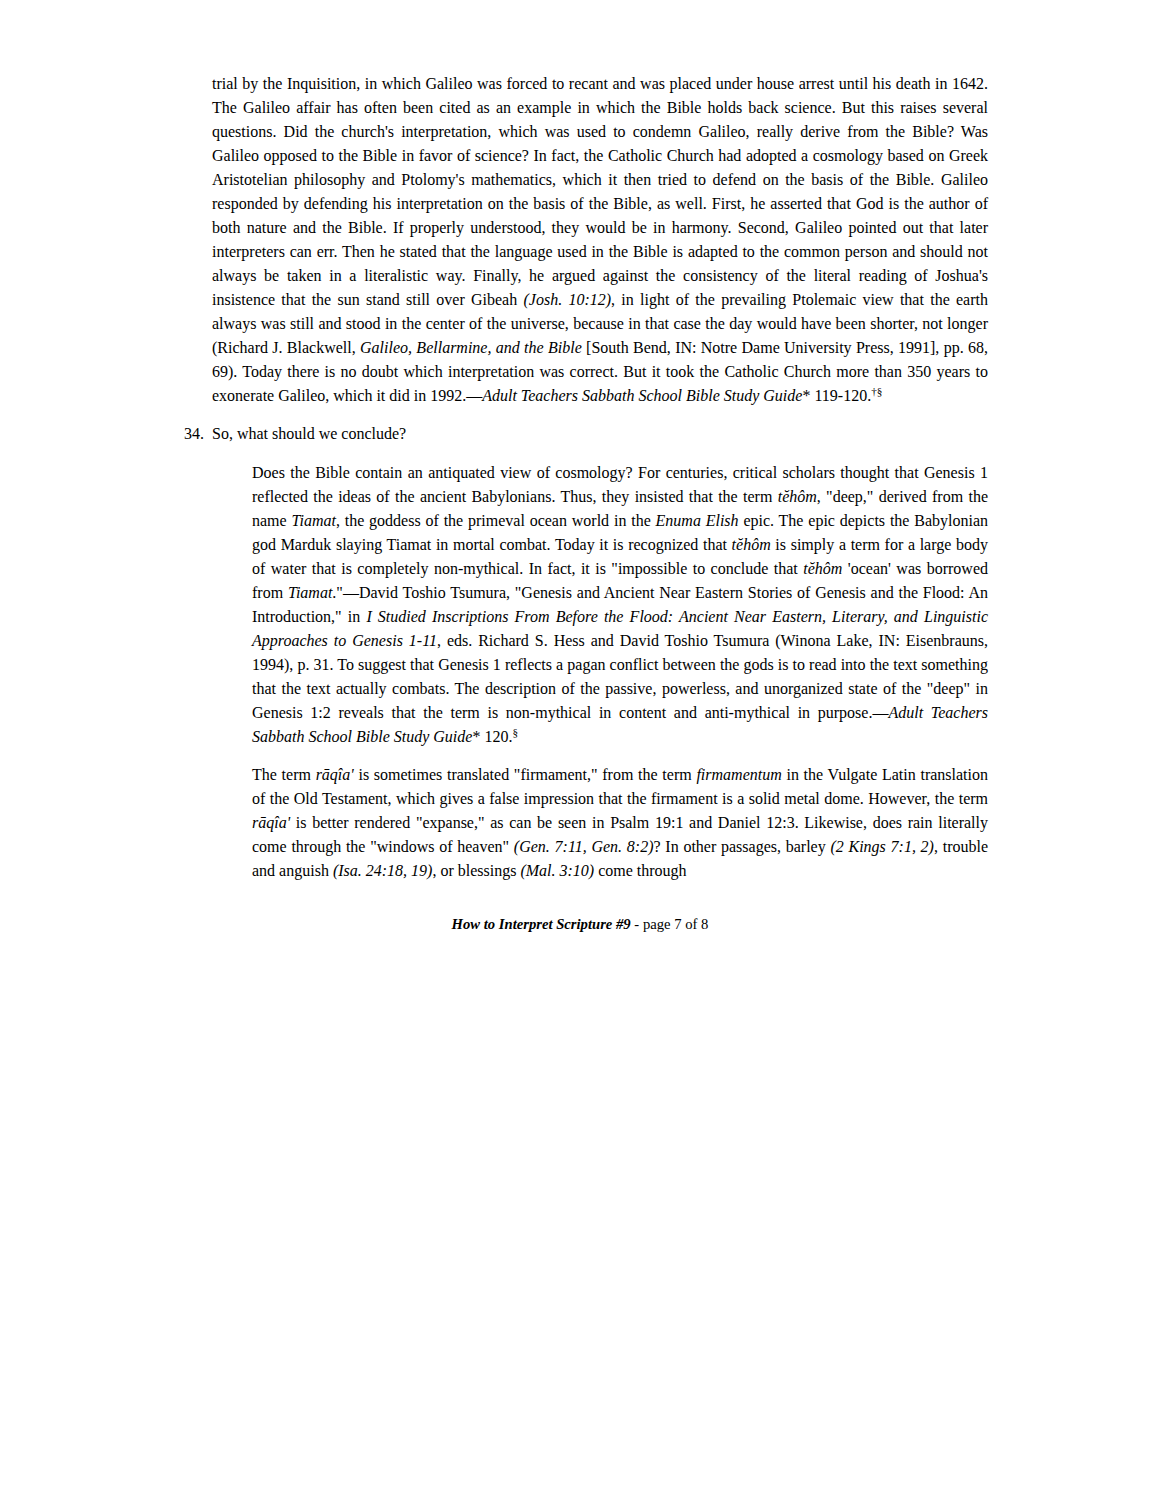trial by the Inquisition, in which Galileo was forced to recant and was placed under house arrest until his death in 1642. The Galileo affair has often been cited as an example in which the Bible holds back science. But this raises several questions. Did the church's interpretation, which was used to condemn Galileo, really derive from the Bible? Was Galileo opposed to the Bible in favor of science? In fact, the Catholic Church had adopted a cosmology based on Greek Aristotelian philosophy and Ptolomy's mathematics, which it then tried to defend on the basis of the Bible. Galileo responded by defending his interpretation on the basis of the Bible, as well. First, he asserted that God is the author of both nature and the Bible. If properly understood, they would be in harmony. Second, Galileo pointed out that later interpreters can err. Then he stated that the language used in the Bible is adapted to the common person and should not always be taken in a literalistic way. Finally, he argued against the consistency of the literal reading of Joshua's insistence that the sun stand still over Gibeah (Josh. 10:12), in light of the prevailing Ptolemaic view that the earth always was still and stood in the center of the universe, because in that case the day would have been shorter, not longer (Richard J. Blackwell, Galileo, Bellarmine, and the Bible [South Bend, IN: Notre Dame University Press, 1991], pp. 68, 69). Today there is no doubt which interpretation was correct. But it took the Catholic Church more than 350 years to exonerate Galileo, which it did in 1992.—Adult Teachers Sabbath School Bible Study Guide* 119-120.†§
34
So, what should we conclude?
Does the Bible contain an antiquated view of cosmology? For centuries, critical scholars thought that Genesis 1 reflected the ideas of the ancient Babylonians. Thus, they insisted that the term tĕhôm, "deep," derived from the name Tiamat, the goddess of the primeval ocean world in the Enuma Elish epic. The epic depicts the Babylonian god Marduk slaying Tiamat in mortal combat. Today it is recognized that tĕhôm is simply a term for a large body of water that is completely non-mythical. In fact, it is "impossible to conclude that tĕhôm 'ocean' was borrowed from Tiamat."—David Toshio Tsumura, "Genesis and Ancient Near Eastern Stories of Genesis and the Flood: An Introduction," in I Studied Inscriptions From Before the Flood: Ancient Near Eastern, Literary, and Linguistic Approaches to Genesis 1-11, eds. Richard S. Hess and David Toshio Tsumura (Winona Lake, IN: Eisenbrauns, 1994), p. 31. To suggest that Genesis 1 reflects a pagan conflict between the gods is to read into the text something that the text actually combats. The description of the passive, powerless, and unorganized state of the "deep" in Genesis 1:2 reveals that the term is non-mythical in content and anti-mythical in purpose.—Adult Teachers Sabbath School Bible Study Guide* 120.§
The term rāqîa' is sometimes translated "firmament," from the term firmamentum in the Vulgate Latin translation of the Old Testament, which gives a false impression that the firmament is a solid metal dome. However, the term rāqîa' is better rendered "expanse," as can be seen in Psalm 19:1 and Daniel 12:3. Likewise, does rain literally come through the "windows of heaven" (Gen. 7:11, Gen. 8:2)? In other passages, barley (2 Kings 7:1, 2), trouble and anguish (Isa. 24:18, 19), or blessings (Mal. 3:10) come through
How to Interpret Scripture #9 - page 7 of 8